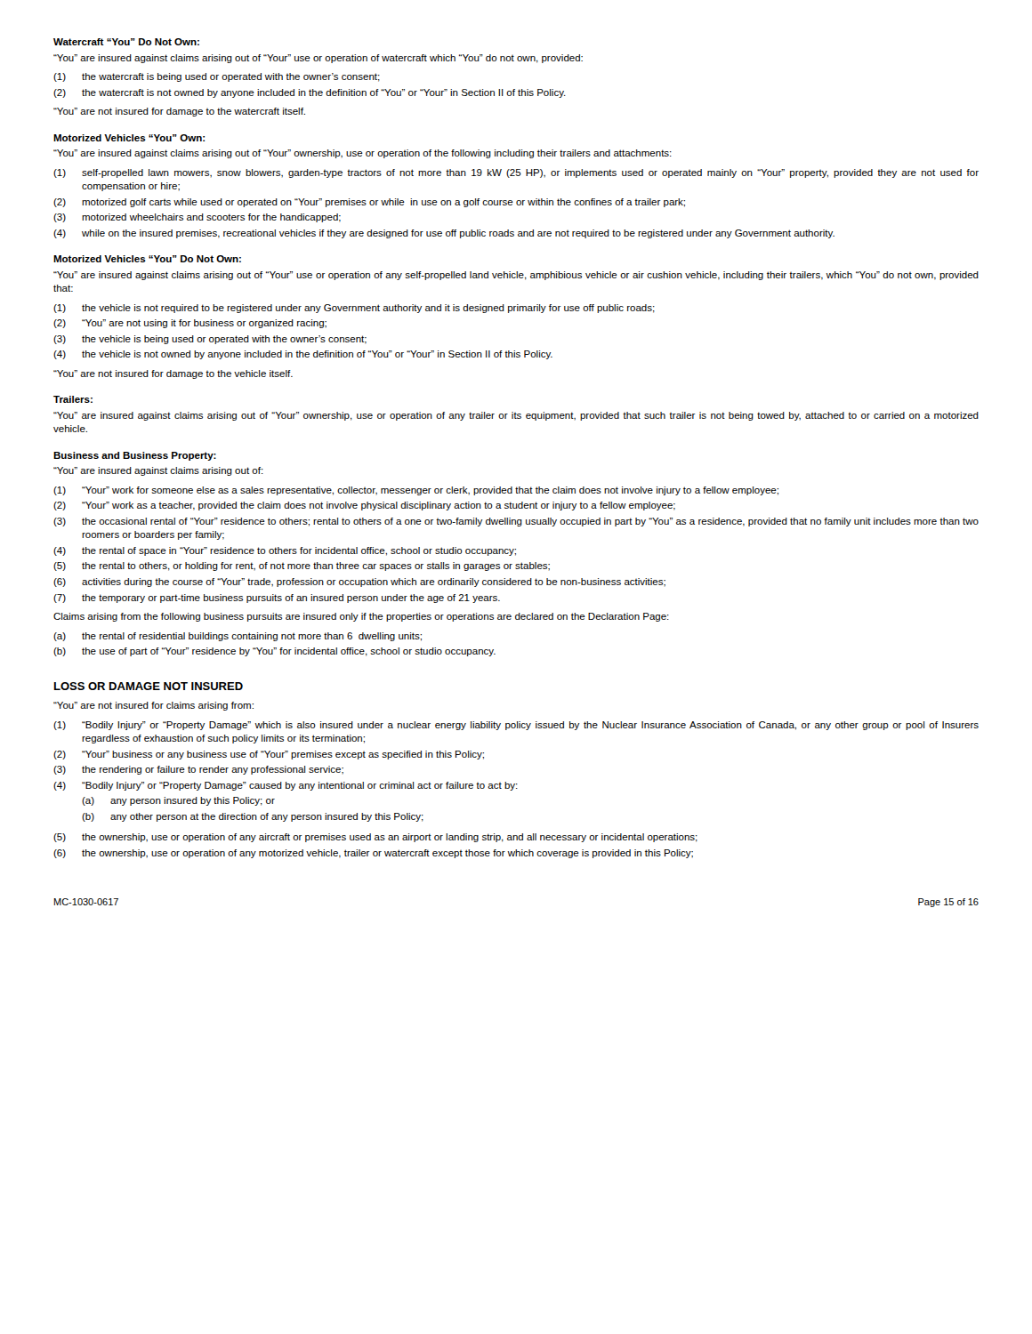Watercraft “You” Do Not Own:
“You” are insured against claims arising out of “Your” use or operation of watercraft which “You” do not own, provided:
(1)
the watercraft is being used or operated with the owner’s consent;
(2)
the watercraft is not owned by anyone included in the definition of “You” or “Your” in Section II of this Policy.
“You” are not insured for damage to the watercraft itself.
Motorized Vehicles “You” Own:
“You” are insured against claims arising out of “Your” ownership, use or operation of the following including their trailers and attachments:
(1)
self-propelled lawn mowers, snow blowers, garden-type tractors of not more than 19 kW (25 HP), or implements used or operated mainly on “Your” property, provided they are not used for compensation or hire;
(2)
motorized golf carts while used or operated on “Your” premises or while in use on a golf course or within the confines of a trailer park;
(3)
motorized wheelchairs and scooters for the handicapped;
(4)
while on the insured premises, recreational vehicles if they are designed for use off public roads and are not required to be registered under any Government authority.
Motorized Vehicles “You” Do Not Own:
“You” are insured against claims arising out of “Your” use or operation of any self-propelled land vehicle, amphibious vehicle or air cushion vehicle, including their trailers, which “You” do not own, provided that:
(1)
the vehicle is not required to be registered under any Government authority and it is designed primarily for use off public roads;
(2)
“You” are not using it for business or organized racing;
(3)
the vehicle is being used or operated with the owner’s consent;
(4)
the vehicle is not owned by anyone included in the definition of “You” or “Your” in Section II of this Policy.
“You” are not insured for damage to the vehicle itself.
Trailers:
“You” are insured against claims arising out of “Your” ownership, use or operation of any trailer or its equipment, provided that such trailer is not being towed by, attached to or carried on a motorized vehicle.
Business and Business Property:
“You” are insured against claims arising out of:
(1)
“Your” work for someone else as a sales representative, collector, messenger or clerk, provided that the claim does not involve injury to a fellow employee;
(2)
“Your” work as a teacher, provided the claim does not involve physical disciplinary action to a student or injury to a fellow employee;
(3)
the occasional rental of “Your” residence to others; rental to others of a one or two-family dwelling usually occupied in part by “You” as a residence, provided that no family unit includes more than two roomers or boarders per family;
(4)
the rental of space in “Your” residence to others for incidental office, school or studio occupancy;
(5)
the rental to others, or holding for rent, of not more than three car spaces or stalls in garages or stables;
(6)
activities during the course of “Your” trade, profession or occupation which are ordinarily considered to be non-business activities;
(7)
the temporary or part-time business pursuits of an insured person under the age of 21 years.
Claims arising from the following business pursuits are insured only if the properties or operations are declared on the Declaration Page:
(a)
the rental of residential buildings containing not more than 6 dwelling units;
(b)
the use of part of “Your” residence by “You” for incidental office, school or studio occupancy.
LOSS OR DAMAGE NOT INSURED
“You” are not insured for claims arising from:
(1)
“Bodily Injury” or “Property Damage” which is also insured under a nuclear energy liability policy issued by the Nuclear Insurance Association of Canada, or any other group or pool of Insurers regardless of exhaustion of such policy limits or its termination;
(2)
“Your” business or any business use of “Your” premises except as specified in this Policy;
(3)
the rendering or failure to render any professional service;
(4)
“Bodily Injury” or “Property Damage” caused by any intentional or criminal act or failure to act by:
(a)
any person insured by this Policy; or
(b)
any other person at the direction of any person insured by this Policy;
(5)
the ownership, use or operation of any aircraft or premises used as an airport or landing strip, and all necessary or incidental operations;
(6)
the ownership, use or operation of any motorized vehicle, trailer or watercraft except those for which coverage is provided in this Policy;
MC-1030-0617
Page 15 of 16